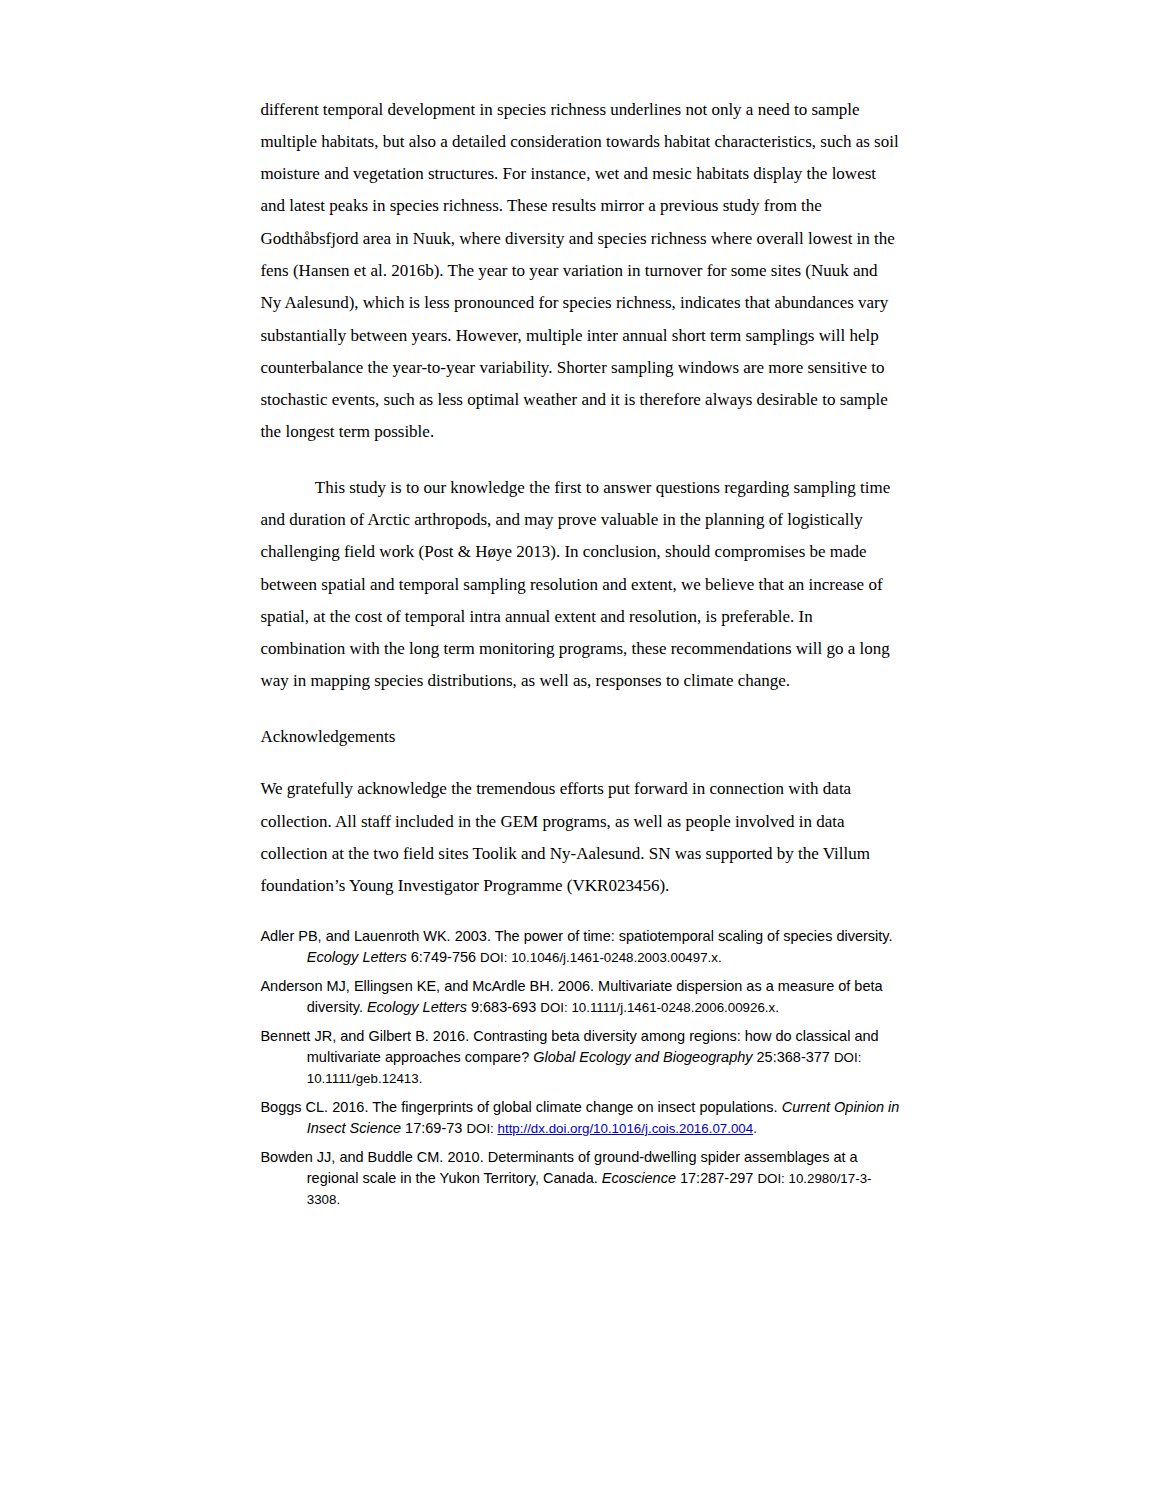different temporal development in species richness underlines not only a need to sample multiple habitats, but also a detailed consideration towards habitat characteristics, such as soil moisture and vegetation structures. For instance, wet and mesic habitats display the lowest and latest peaks in species richness. These results mirror a previous study from the Godthåbsfjord area in Nuuk, where diversity and species richness where overall lowest in the fens (Hansen et al. 2016b). The year to year variation in turnover for some sites (Nuuk and Ny Aalesund), which is less pronounced for species richness, indicates that abundances vary substantially between years. However, multiple inter annual short term samplings will help counterbalance the year-to-year variability. Shorter sampling windows are more sensitive to stochastic events, such as less optimal weather and it is therefore always desirable to sample the longest term possible.
This study is to our knowledge the first to answer questions regarding sampling time and duration of Arctic arthropods, and may prove valuable in the planning of logistically challenging field work (Post & Høye 2013). In conclusion, should compromises be made between spatial and temporal sampling resolution and extent, we believe that an increase of spatial, at the cost of temporal intra annual extent and resolution, is preferable. In combination with the long term monitoring programs, these recommendations will go a long way in mapping species distributions, as well as, responses to climate change.
Acknowledgements
We gratefully acknowledge the tremendous efforts put forward in connection with data collection. All staff included in the GEM programs, as well as people involved in data collection at the two field sites Toolik and Ny-Aalesund. SN was supported by the Villum foundation’s Young Investigator Programme (VKR023456).
Adler PB, and Lauenroth WK. 2003. The power of time: spatiotemporal scaling of species diversity. Ecology Letters 6:749-756 DOI: 10.1046/j.1461-0248.2003.00497.x.
Anderson MJ, Ellingsen KE, and McArdle BH. 2006. Multivariate dispersion as a measure of beta diversity. Ecology Letters 9:683-693 DOI: 10.1111/j.1461-0248.2006.00926.x.
Bennett JR, and Gilbert B. 2016. Contrasting beta diversity among regions: how do classical and multivariate approaches compare? Global Ecology and Biogeography 25:368-377 DOI: 10.1111/geb.12413.
Boggs CL. 2016. The fingerprints of global climate change on insect populations. Current Opinion in Insect Science 17:69-73 DOI: http://dx.doi.org/10.1016/j.cois.2016.07.004.
Bowden JJ, and Buddle CM. 2010. Determinants of ground-dwelling spider assemblages at a regional scale in the Yukon Territory, Canada. Ecoscience 17:287-297 DOI: 10.2980/17-3-3308.